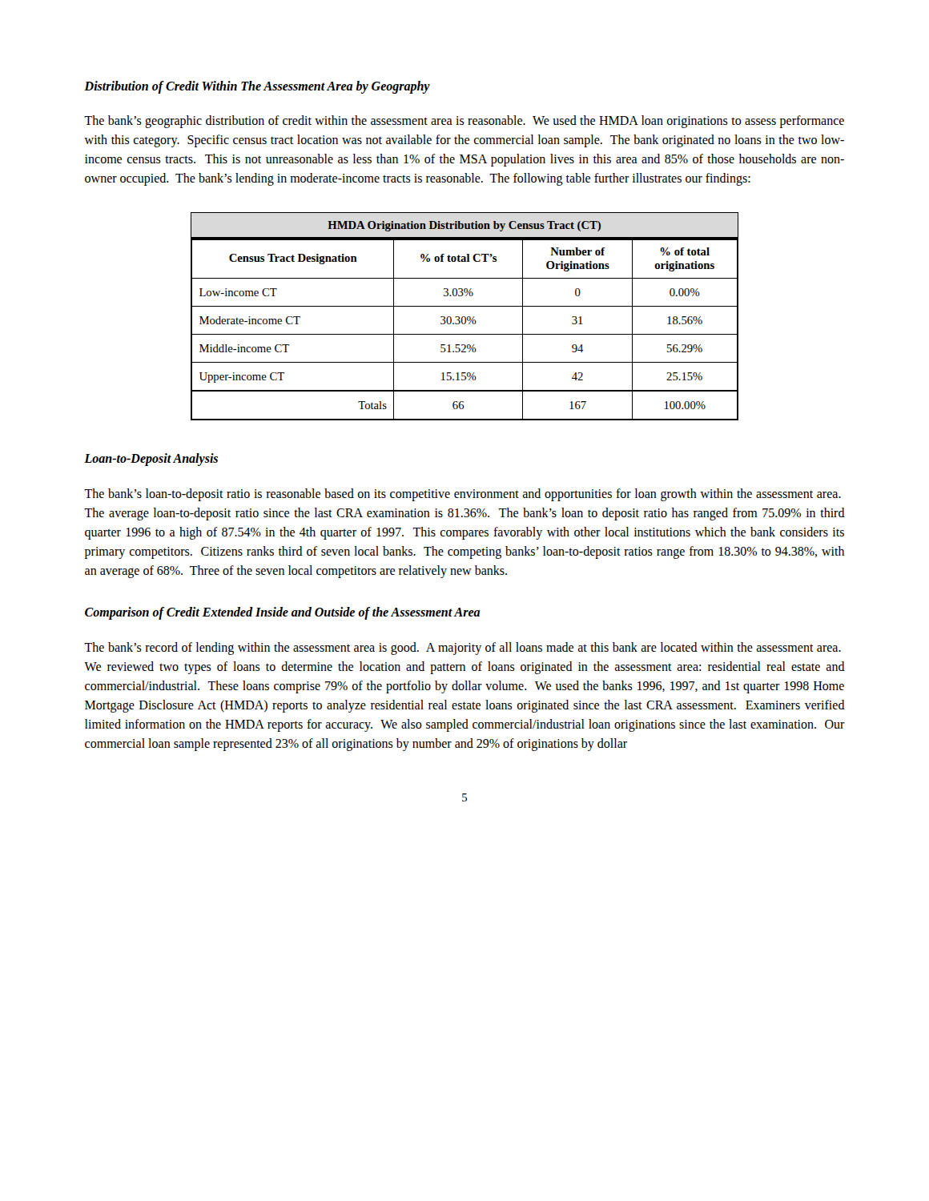Distribution of Credit Within The Assessment Area by Geography
The bank’s geographic distribution of credit within the assessment area is reasonable. We used the HMDA loan originations to assess performance with this category. Specific census tract location was not available for the commercial loan sample. The bank originated no loans in the two low-income census tracts. This is not unreasonable as less than 1% of the MSA population lives in this area and 85% of those households are non-owner occupied. The bank’s lending in moderate-income tracts is reasonable. The following table further illustrates our findings:
HMDA Origination Distribution by Census Tract (CT)
| Census Tract Designation | % of total CT’s | Number of Originations | % of total originations |
| --- | --- | --- | --- |
| Low-income CT | 3.03% | 0 | 0.00% |
| Moderate-income CT | 30.30% | 31 | 18.56% |
| Middle-income CT | 51.52% | 94 | 56.29% |
| Upper-income CT | 15.15% | 42 | 25.15% |
| Totals | 66 | 167 | 100.00% |
Loan-to-Deposit Analysis
The bank’s loan-to-deposit ratio is reasonable based on its competitive environment and opportunities for loan growth within the assessment area. The average loan-to-deposit ratio since the last CRA examination is 81.36%. The bank’s loan to deposit ratio has ranged from 75.09% in third quarter 1996 to a high of 87.54% in the 4th quarter of 1997. This compares favorably with other local institutions which the bank considers its primary competitors. Citizens ranks third of seven local banks. The competing banks’ loan-to-deposit ratios range from 18.30% to 94.38%, with an average of 68%. Three of the seven local competitors are relatively new banks.
Comparison of Credit Extended Inside and Outside of the Assessment Area
The bank’s record of lending within the assessment area is good. A majority of all loans made at this bank are located within the assessment area. We reviewed two types of loans to determine the location and pattern of loans originated in the assessment area: residential real estate and commercial/industrial. These loans comprise 79% of the portfolio by dollar volume. We used the banks 1996, 1997, and 1st quarter 1998 Home Mortgage Disclosure Act (HMDA) reports to analyze residential real estate loans originated since the last CRA assessment. Examiners verified limited information on the HMDA reports for accuracy. We also sampled commercial/industrial loan originations since the last examination. Our commercial loan sample represented 23% of all originations by number and 29% of originations by dollar
5